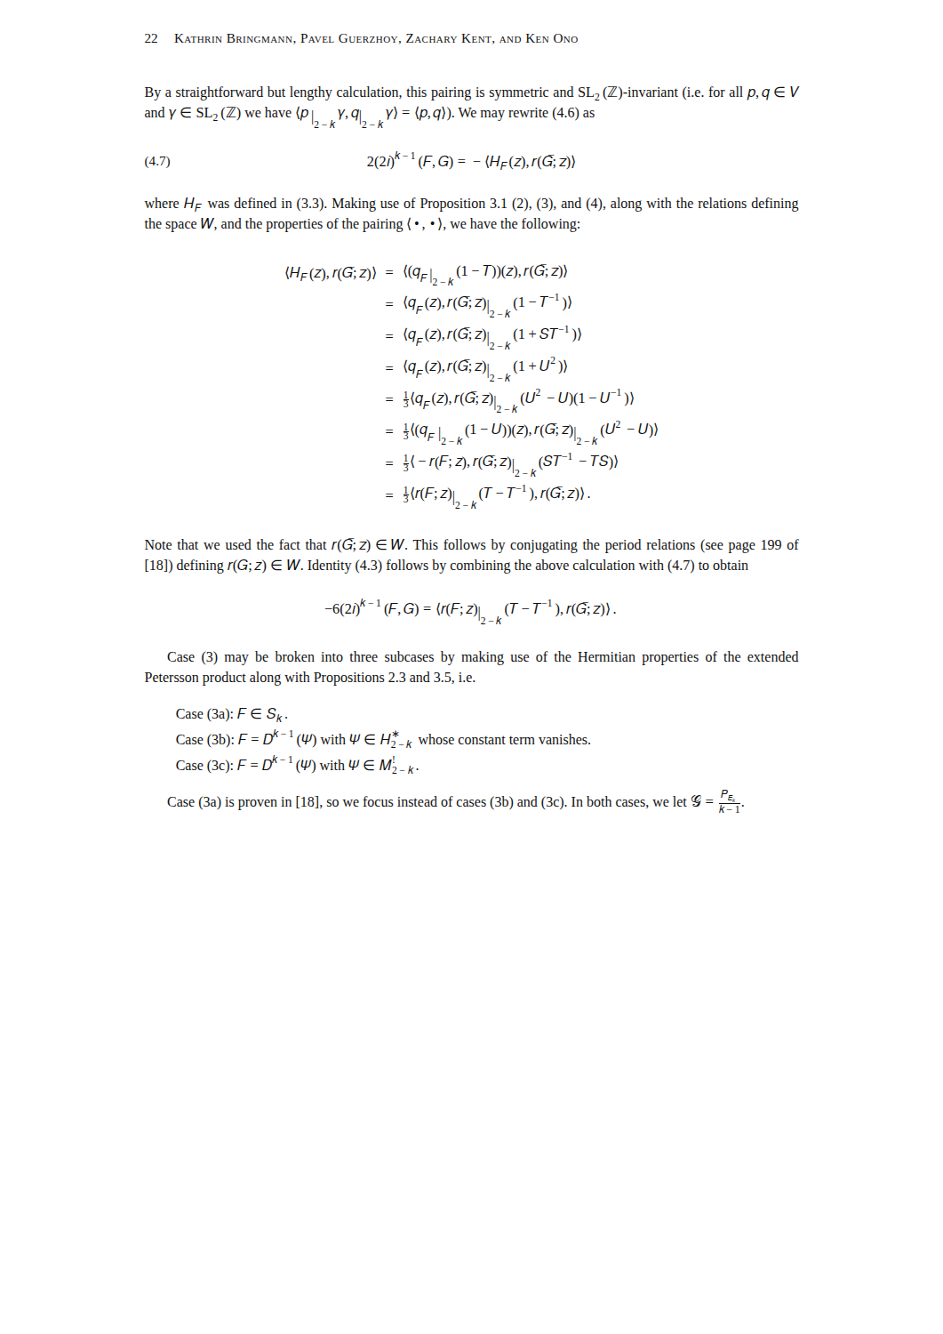22 Kathrin Bringmann, Pavel Guerzhoy, Zachary Kent, and Ken Ono
By a straightforward but lengthy calculation, this pairing is symmetric and SL2(ℤ)-invariant (i.e. for all p,q∈V and γ∈SL2(ℤ) we have ⟨p|2−kγ,q|2−kγ⟩=⟨p,q⟩). We may rewrite (4.6) as
(4.7)
2(2i)k−1 (F,G) = − ⟨ HF(z) , r(G;z‾)‾ ⟩
where HF was defined in (3.3). Making use of Proposition 3.1 (2), (3), and (4), along with the relations defining the space W, and the properties of the pairing ⟨•,•⟩, we have the following:
⟨ HF(z) , r(G;z‾)‾ ⟩
=
⟨ (qF|2−k(1−T)) (z) , r(G;z‾)‾ ⟩
=
⟨ qF(z) , r(G;z‾)‾ |2−k (1−T−1) ⟩
=
⟨ qF(z) , r(G;z‾)‾ |2−k (1+ST−1) ⟩
=
⟨ qF(z) , r(G;z‾)‾ |2−k (1+U2) ⟩
=
13 ⟨ qF(z) , r(G;z‾)‾ |2−k (U2−U) (1−U−1) ⟩
=
13 ⟨ (qF|2−k(1−U)) (z) , r(G;z‾)‾ |2−k (U2−U) ⟩
=
13 ⟨ −r(F;z) , r(G;z‾)‾ |2−k (ST−1−TS) ⟩
=
13 ⟨ r(F;z) |2−k (T−T−1) , r(G;z‾)‾ ⟩ .
Note that we used the fact that r(G;z‾)‾∈W. This follows by conjugating the period relations (see page 199 of [18]) defining r(G;z)∈W. Identity (4.3) follows by combining the above calculation with (4.7) to obtain
−6(2i)k−1 (F,G) = ⟨ r(F;z) |2−k (T−T−1) , r(G;z‾)‾ ⟩ .
Case (3) may be broken into three subcases by making use of the Hermitian properties of the extended Petersson product along with Propositions 2.3 and 3.5, i.e.
Case (3a): F∈Sk.
Case (3b): F=Dk−1(Ψ) with Ψ∈H2−k∗ whose constant term vanishes.
Case (3c): F=Dk−1(Ψ) with Ψ∈M2−k!.
Case (3a) is proven in [18], so we focus instead of cases (3b) and (3c). In both cases, we let 𝒢=PEkk−1.